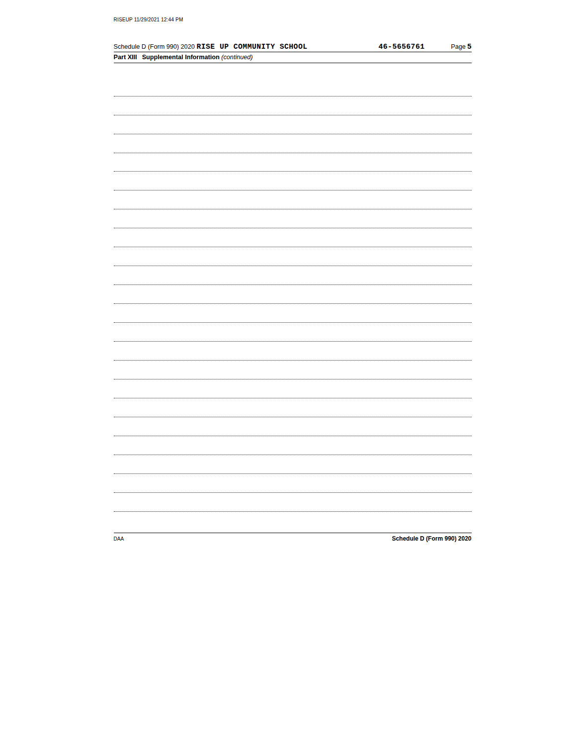RISEUP 11/29/2021 12:44 PM
Schedule D (Form 990) 2020 RISE UP COMMUNITY SCHOOL
46-5656761 Page 5
Part XIII Supplemental Information (continued)
DAA
Schedule D (Form 990) 2020